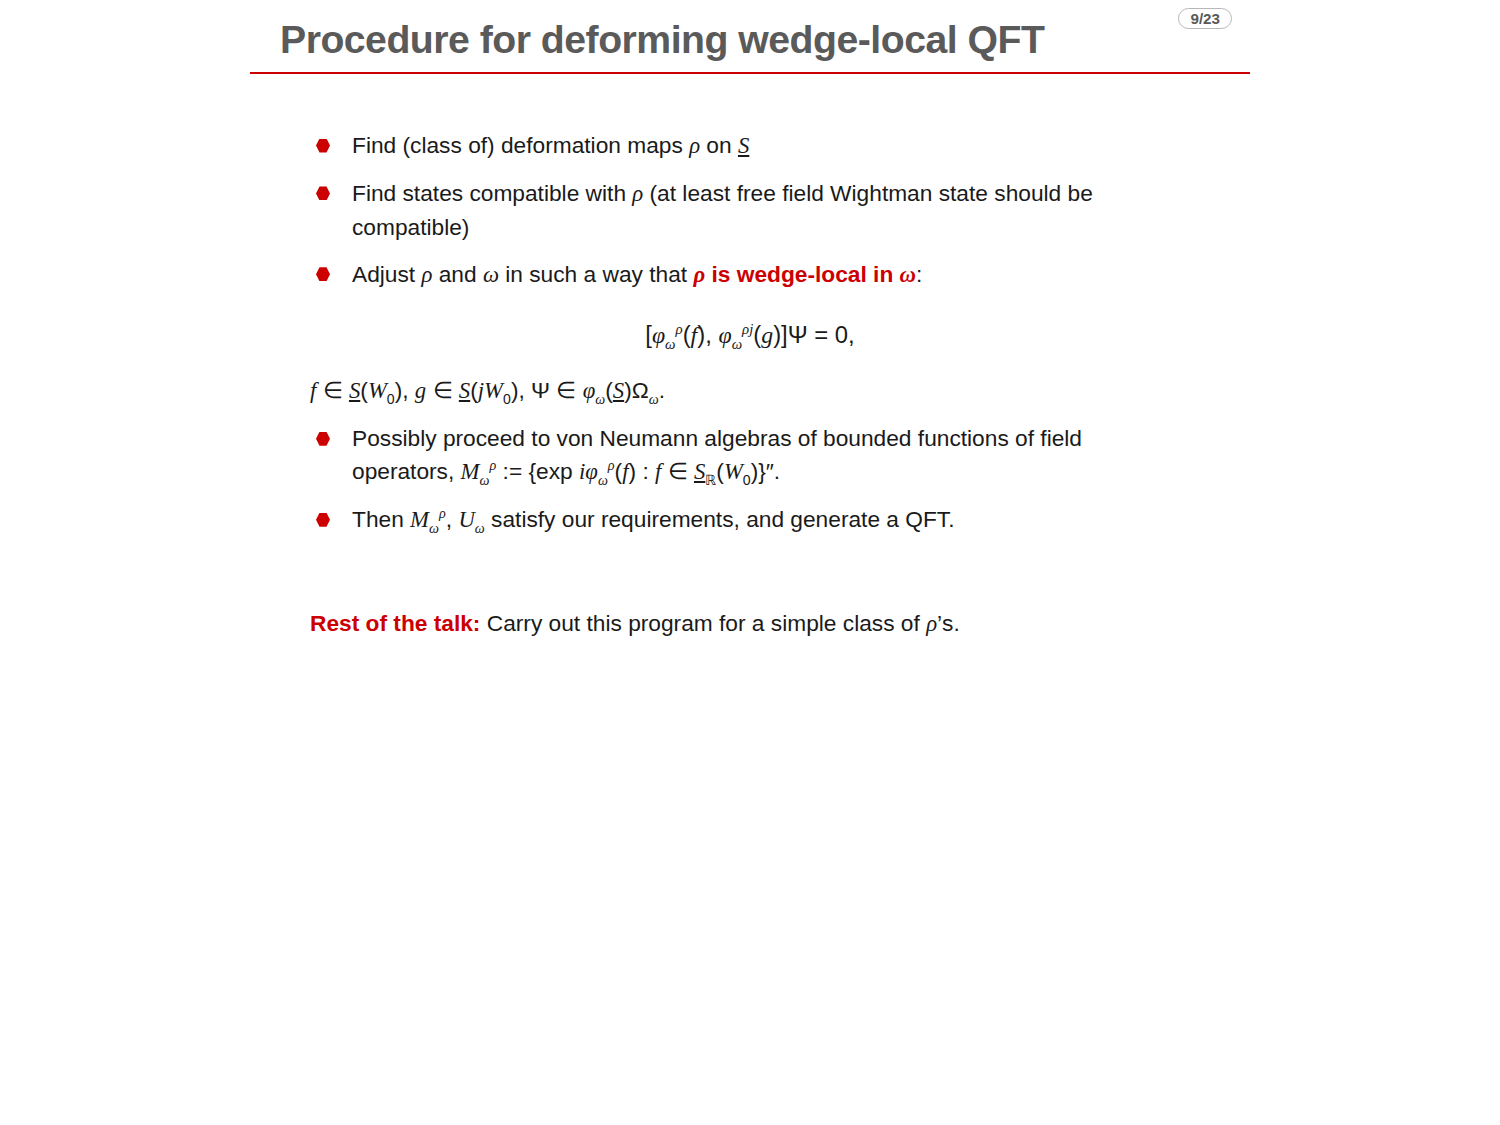9/23
Procedure for deforming wedge-local QFT
Find (class of) deformation maps ρ on S
Find states compatible with ρ (at least free field Wightman state should be compatible)
Adjust ρ and ω in such a way that ρ is wedge-local in ω:
[φωρ(f), φωρj(g)]Ψ = 0,
f ∈ S(W0), g ∈ S(jW0), Ψ ∈ φω(S)Ωω.
Possibly proceed to von Neumann algebras of bounded functions of field operators, Mωρ := {exp iφωρ(f) : f ∈ Sℝ(W0)}″.
Then Mωρ, Uω satisfy our requirements, and generate a QFT.
Rest of the talk: Carry out this program for a simple class of ρ’s.